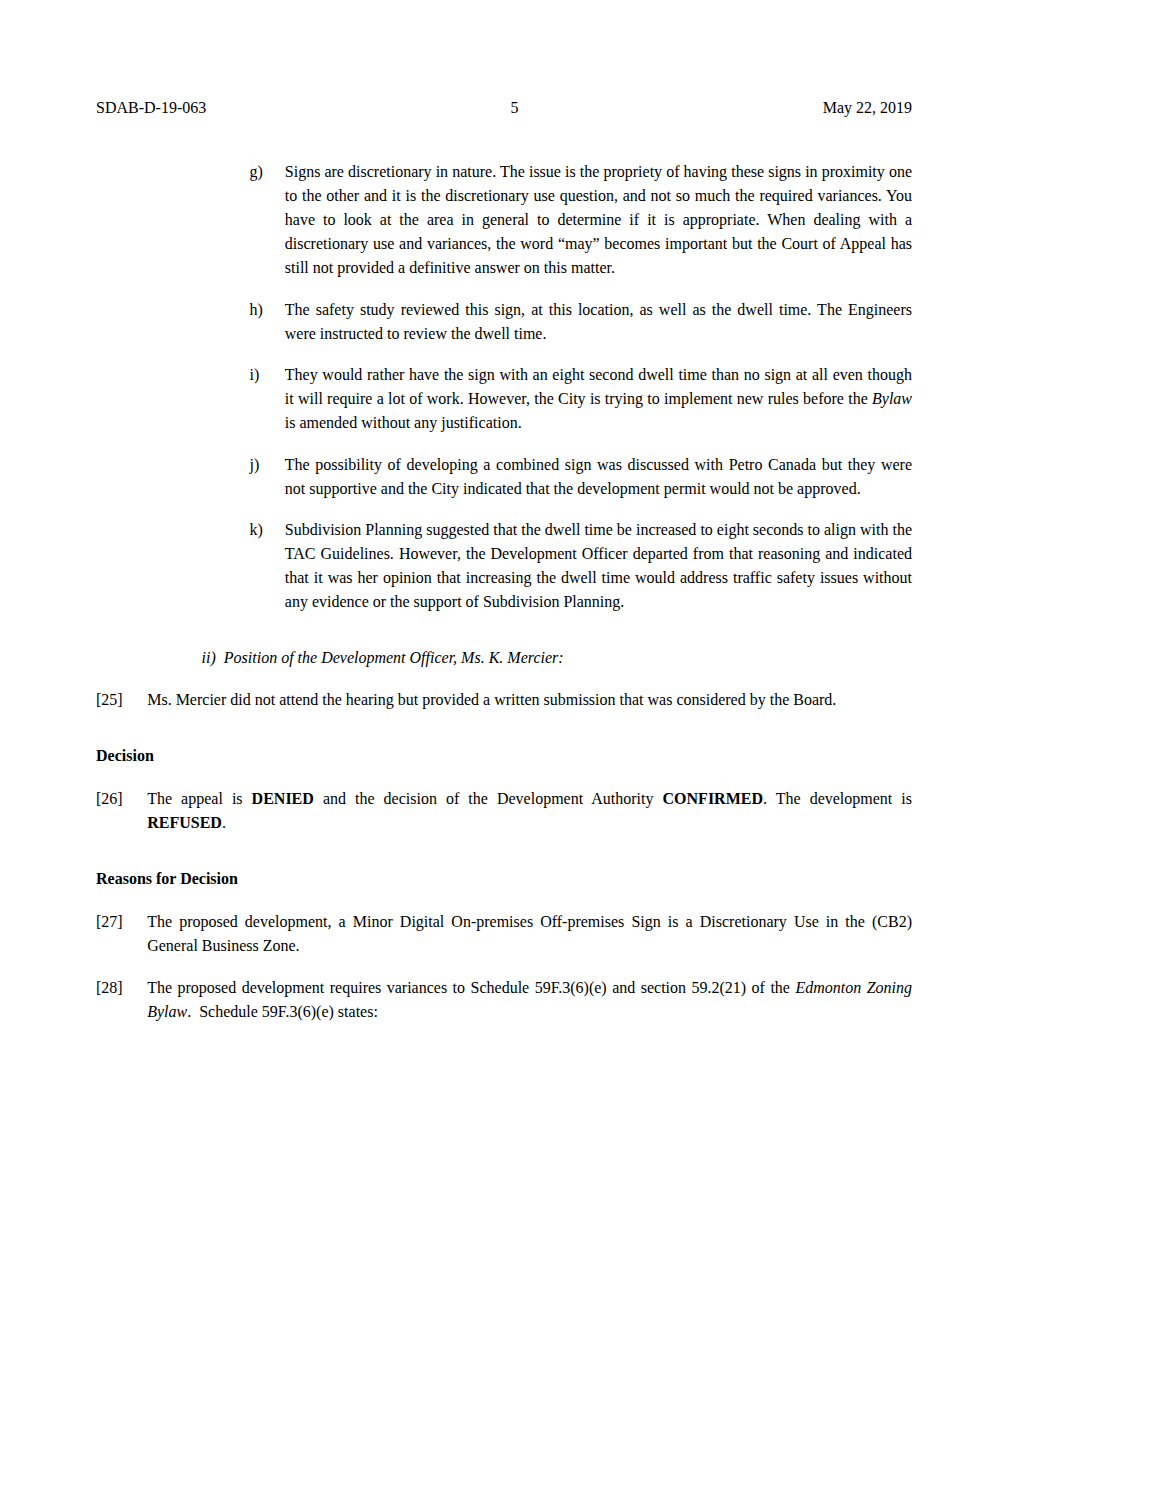SDAB-D-19-063
5
May 22, 2019
g)
Signs are discretionary in nature. The issue is the propriety of having these signs in proximity one to the other and it is the discretionary use question, and not so much the required variances. You have to look at the area in general to determine if it is appropriate. When dealing with a discretionary use and variances, the word “may” becomes important but the Court of Appeal has still not provided a definitive answer on this matter.
h)
The safety study reviewed this sign, at this location, as well as the dwell time. The Engineers were instructed to review the dwell time.
i)
They would rather have the sign with an eight second dwell time than no sign at all even though it will require a lot of work. However, the City is trying to implement new rules before the Bylaw is amended without any justification.
j)
The possibility of developing a combined sign was discussed with Petro Canada but they were not supportive and the City indicated that the development permit would not be approved.
k)
Subdivision Planning suggested that the dwell time be increased to eight seconds to align with the TAC Guidelines. However, the Development Officer departed from that reasoning and indicated that it was her opinion that increasing the dwell time would address traffic safety issues without any evidence or the support of Subdivision Planning.
ii) Position of the Development Officer, Ms. K. Mercier:
[25]
Ms. Mercier did not attend the hearing but provided a written submission that was considered by the Board.
Decision
[26]
The appeal is DENIED and the decision of the Development Authority CONFIRMED. The development is REFUSED.
Reasons for Decision
[27]
The proposed development, a Minor Digital On-premises Off-premises Sign is a Discretionary Use in the (CB2) General Business Zone.
[28]
The proposed development requires variances to Schedule 59F.3(6)(e) and section 59.2(21) of the Edmonton Zoning Bylaw. Schedule 59F.3(6)(e) states: